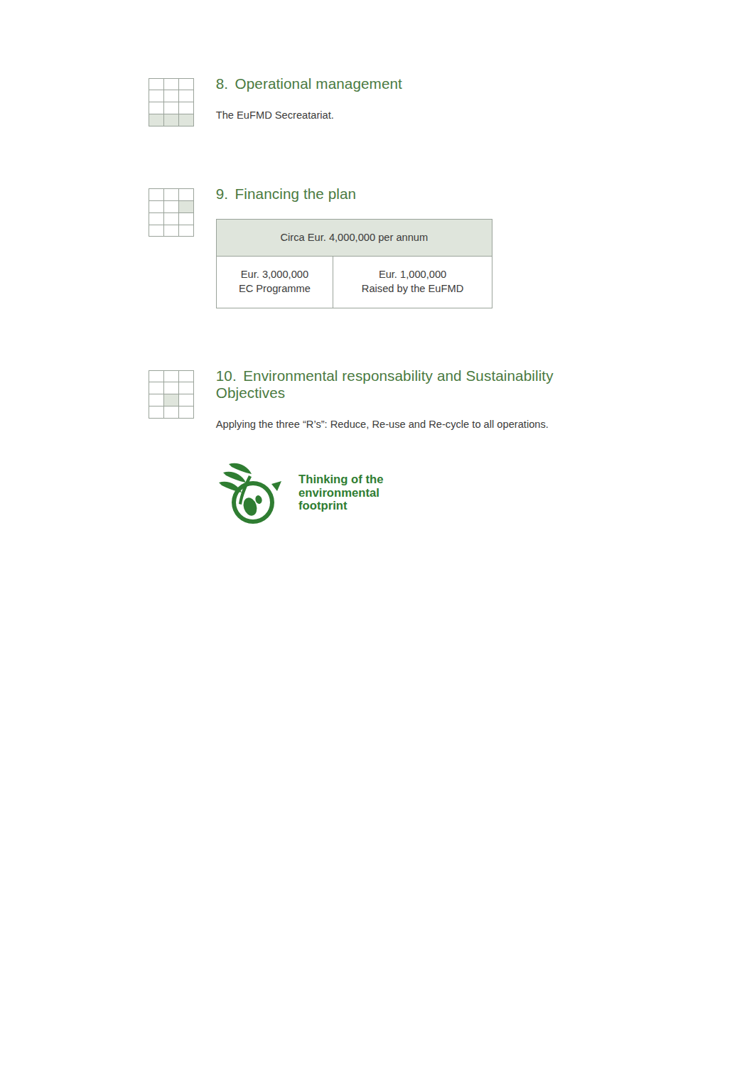8. Operational management
The EuFMD Secreatariat.
9. Financing the plan
| Circa Eur. 4,000,000 per annum |
| Eur. 3,000,000 EC Programme | Eur. 1,000,000 Raised by the EuFMD |
10. Environmental responsability and Sustainability Objectives
Applying the three “R’s”: Reduce, Re-use and Re-cycle to all operations.
Thinking of the
environmental
footprint